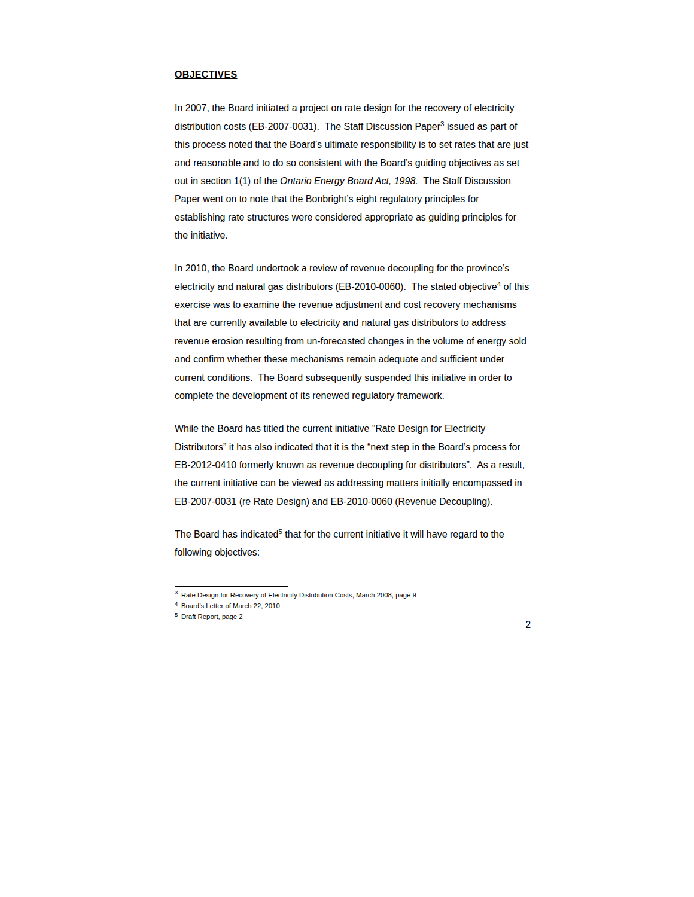OBJECTIVES
In 2007, the Board initiated a project on rate design for the recovery of electricity distribution costs (EB-2007-0031). The Staff Discussion Paper3 issued as part of this process noted that the Board’s ultimate responsibility is to set rates that are just and reasonable and to do so consistent with the Board’s guiding objectives as set out in section 1(1) of the Ontario Energy Board Act, 1998. The Staff Discussion Paper went on to note that the Bonbright’s eight regulatory principles for establishing rate structures were considered appropriate as guiding principles for the initiative.
In 2010, the Board undertook a review of revenue decoupling for the province’s electricity and natural gas distributors (EB-2010-0060). The stated objective4 of this exercise was to examine the revenue adjustment and cost recovery mechanisms that are currently available to electricity and natural gas distributors to address revenue erosion resulting from un-forecasted changes in the volume of energy sold and confirm whether these mechanisms remain adequate and sufficient under current conditions. The Board subsequently suspended this initiative in order to complete the development of its renewed regulatory framework.
While the Board has titled the current initiative “Rate Design for Electricity Distributors” it has also indicated that it is the “next step in the Board’s process for EB-2012-0410 formerly known as revenue decoupling for distributors”. As a result, the current initiative can be viewed as addressing matters initially encompassed in EB-2007-0031 (re Rate Design) and EB-2010-0060 (Revenue Decoupling).
The Board has indicated5 that for the current initiative it will have regard to the following objectives:
3 Rate Design for Recovery of Electricity Distribution Costs, March 2008, page 9
4 Board’s Letter of March 22, 2010
5 Draft Report, page 2
2